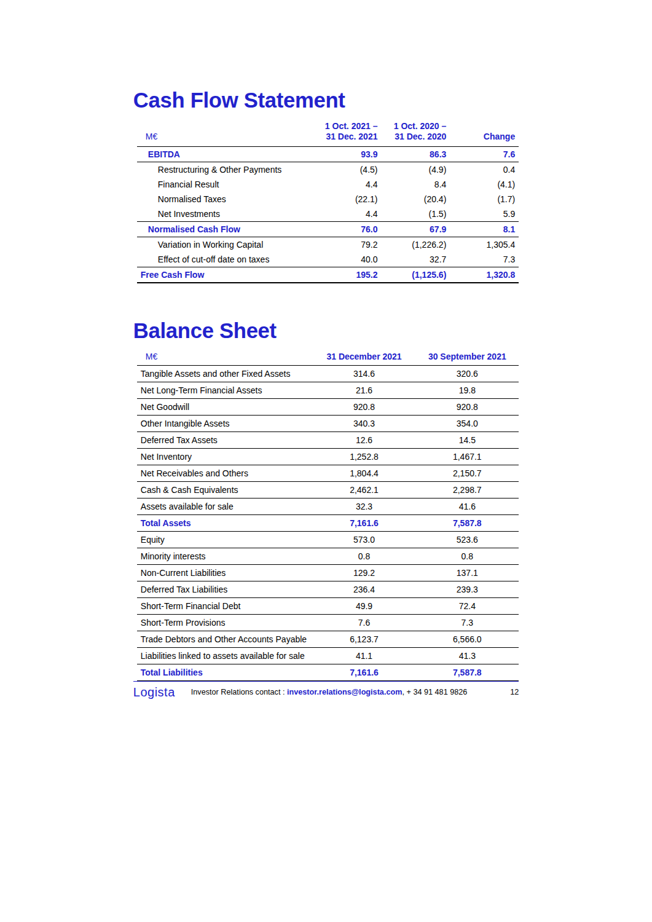Cash Flow Statement
| M€ | 1 Oct. 2021 – 31 Dec. 2021 | 1 Oct. 2020 – 31 Dec. 2020 | Change |
| --- | --- | --- | --- |
| EBITDA | 93.9 | 86.3 | 7.6 |
| Restructuring & Other Payments | (4.5) | (4.9) | 0.4 |
| Financial Result | 4.4 | 8.4 | (4.1) |
| Normalised Taxes | (22.1) | (20.4) | (1.7) |
| Net Investments | 4.4 | (1.5) | 5.9 |
| Normalised Cash Flow | 76.0 | 67.9 | 8.1 |
| Variation in Working Capital | 79.2 | (1,226.2) | 1,305.4 |
| Effect of cut-off date on taxes | 40.0 | 32.7 | 7.3 |
| Free Cash Flow | 195.2 | (1,125.6) | 1,320.8 |
Balance Sheet
| M€ | 31 December 2021 | 30 September 2021 |
| --- | --- | --- |
| Tangible Assets and other Fixed Assets | 314.6 | 320.6 |
| Net Long-Term Financial Assets | 21.6 | 19.8 |
| Net Goodwill | 920.8 | 920.8 |
| Other Intangible Assets | 340.3 | 354.0 |
| Deferred Tax Assets | 12.6 | 14.5 |
| Net Inventory | 1,252.8 | 1,467.1 |
| Net Receivables and Others | 1,804.4 | 2,150.7 |
| Cash & Cash Equivalents | 2,462.1 | 2,298.7 |
| Assets available for sale | 32.3 | 41.6 |
| Total Assets | 7,161.6 | 7,587.8 |
| Equity | 573.0 | 523.6 |
| Minority interests | 0.8 | 0.8 |
| Non-Current Liabilities | 129.2 | 137.1 |
| Deferred Tax Liabilities | 236.4 | 239.3 |
| Short-Term Financial Debt | 49.9 | 72.4 |
| Short-Term Provisions | 7.6 | 7.3 |
| Trade Debtors and Other Accounts Payable | 6,123.7 | 6,566.0 |
| Liabilities linked to assets available for sale | 41.1 | 41.3 |
| Total Liabilities | 7,161.6 | 7,587.8 |
Logista
Investor Relations contact : investor.relations@logista.com, + 34 91 481 9826
12